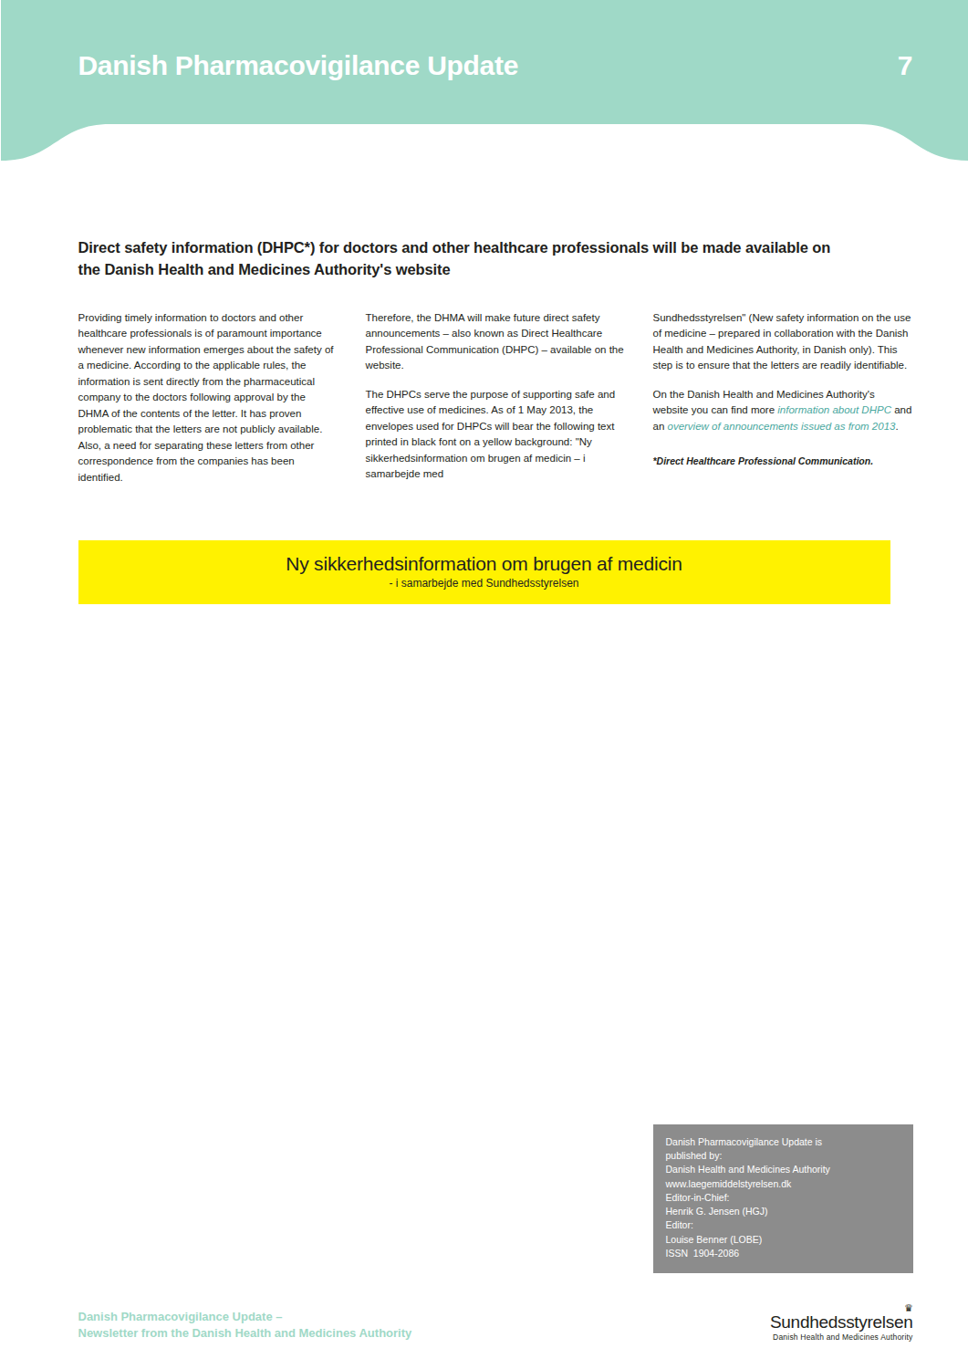Danish Pharmacovigilance Update
7
Direct safety information (DHPC*) for doctors and other healthcare professionals will be made available on the Danish Health and Medicines Authority's website
Providing timely information to doctors and other healthcare professionals is of paramount importance whenever new information emerges about the safety of a medicine. According to the applicable rules, the information is sent directly from the pharmaceutical company to the doctors following approval by the DHMA of the contents of the letter. It has proven problematic that the letters are not publicly available. Also, a need for separating these letters from other correspondence from the companies has been identified.
Therefore, the DHMA will make future direct safety announcements – also known as Direct Healthcare Professional Communication (DHPC) – available on the website.
The DHPCs serve the purpose of supporting safe and effective use of medicines. As of 1 May 2013, the envelopes used for DHPCs will bear the following text printed in black font on a yellow background: "Ny sikkerhedsinformation om brugen af medicin – i samarbejde med
Sundhedsstyrelsen" (New safety information on the use of medicine – prepared in collaboration with the Danish Health and Medicines Authority, in Danish only). This step is to ensure that the letters are readily identifiable.
On the Danish Health and Medicines Authority's website you can find more information about DHPC and an overview of announcements issued as from 2013.
*Direct Healthcare Professional Communication.
Ny sikkerhedsinformation om brugen af medicin
- i samarbejde med Sundhedsstyrelsen
Danish Pharmacovigilance Update is
published by:
Danish Health and Medicines Authority
www.laegemiddelstyrelsen.dk
Editor-in-Chief:
Henrik G. Jensen (HGJ)
Editor:
Louise Benner (LOBE)
ISSN 1904-2086
Danish Pharmacovigilance Update –
Newsletter from the Danish Health and Medicines Authority
♛
Sundhedsstyrelsen
Danish Health and Medicines Authority